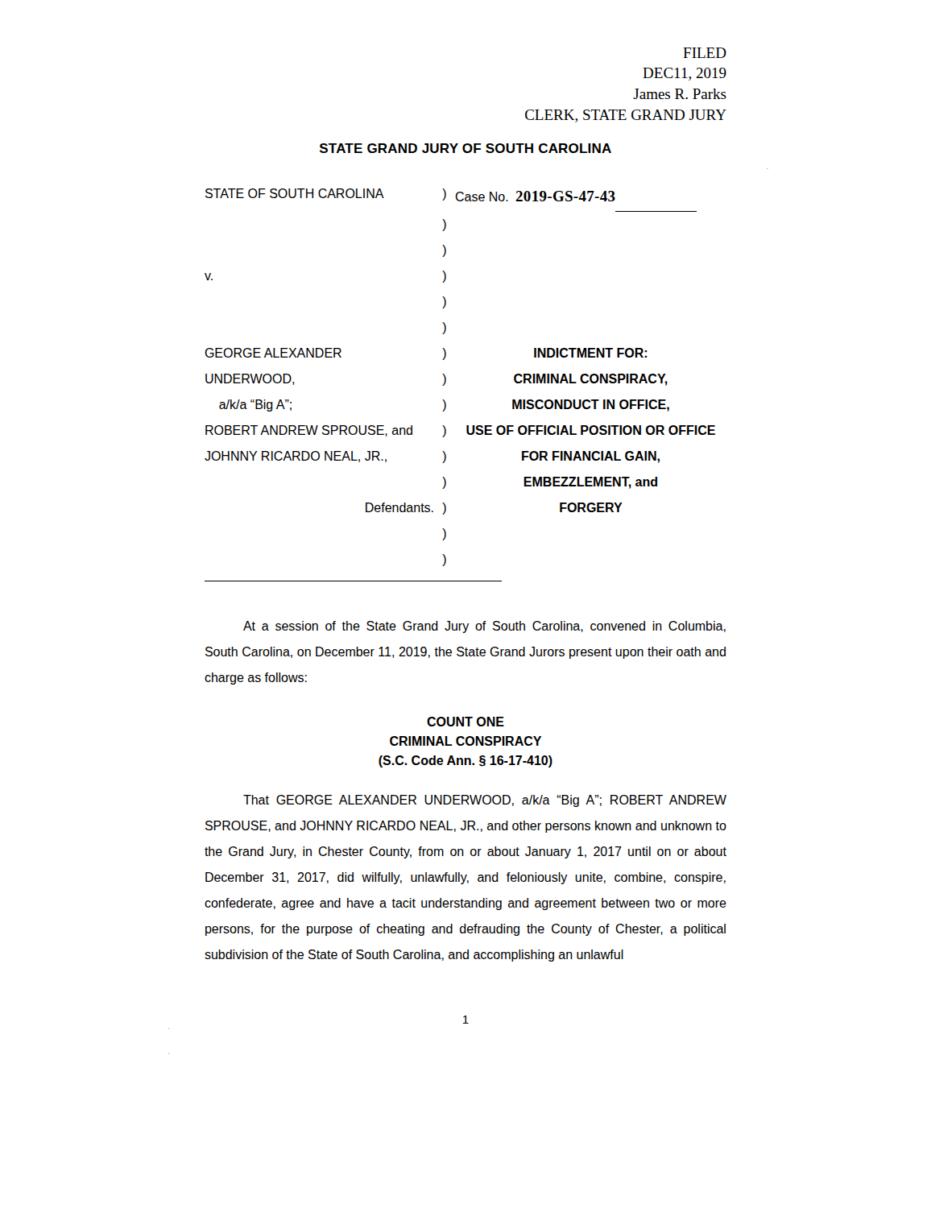FILED
DEC11, 2019
James R. Parks
CLERK, STATE GRAND JURY
STATE GRAND JURY OF SOUTH CAROLINA
| STATE OF SOUTH CAROLINA | ) | Case No. 2019-GS-47-43 |
| | ) | |
| | ) | |
| v. | ) | |
| | ) | |
| | ) | |
| GEORGE ALEXANDER | ) | INDICTMENT FOR: |
| UNDERWOOD, | ) | CRIMINAL CONSPIRACY, |
| a/k/a “Big A”; | ) | MISCONDUCT IN OFFICE, |
| ROBERT ANDREW SPROUSE, and | ) | USE OF OFFICIAL POSITION OR OFFICE |
| JOHNNY RICARDO NEAL, JR., | ) | FOR FINANCIAL GAIN, |
| | ) | EMBEZZLEMENT, and |
| Defendants. | ) | FORGERY |
| | ) | |
| | ) | |
At a session of the State Grand Jury of South Carolina, convened in Columbia, South Carolina, on December 11, 2019, the State Grand Jurors present upon their oath and charge as follows:
COUNT ONE
CRIMINAL CONSPIRACY
(S.C. Code Ann. § 16-17-410)
That GEORGE ALEXANDER UNDERWOOD, a/k/a “Big A”; ROBERT ANDREW SPROUSE, and JOHNNY RICARDO NEAL, JR., and other persons known and unknown to the Grand Jury, in Chester County, from on or about January 1, 2017 until on or about December 31, 2017, did wilfully, unlawfully, and feloniously unite, combine, conspire, confederate, agree and have a tacit understanding and agreement between two or more persons, for the purpose of cheating and defrauding the County of Chester, a political subdivision of the State of South Carolina, and accomplishing an unlawful
1
. . .